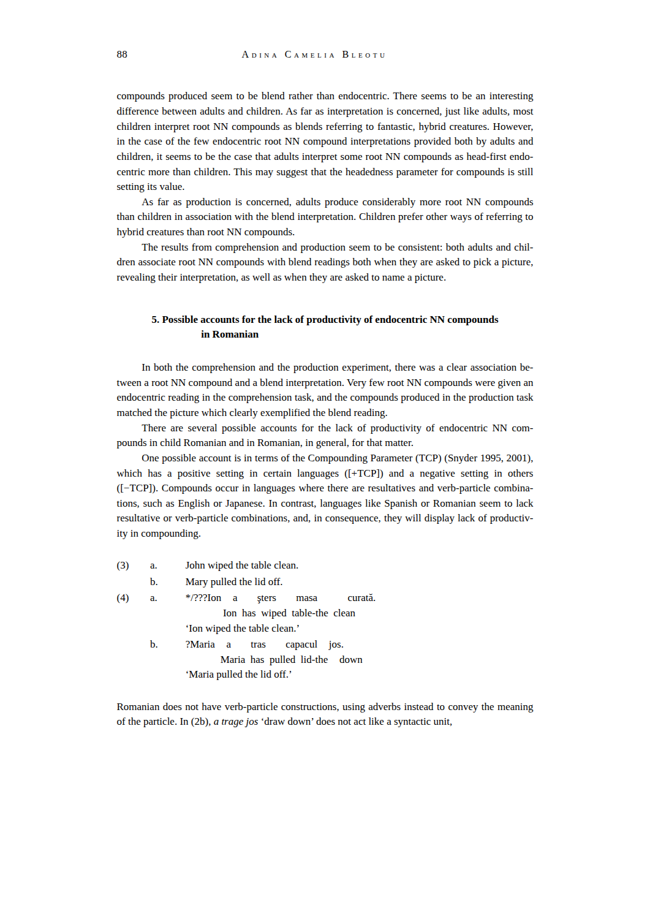88 Adina Camelia Bleotu
compounds produced seem to be blend rather than endocentric. There seems to be an interesting difference between adults and children. As far as interpretation is concerned, just like adults, most children interpret root NN compounds as blends referring to fantastic, hybrid creatures. However, in the case of the few endocentric root NN compound interpretations provided both by adults and children, it seems to be the case that adults interpret some root NN compounds as head-first endocentric more than children. This may suggest that the headedness parameter for compounds is still setting its value.
As far as production is concerned, adults produce considerably more root NN compounds than children in association with the blend interpretation. Children prefer other ways of referring to hybrid creatures than root NN compounds.
The results from comprehension and production seem to be consistent: both adults and children associate root NN compounds with blend readings both when they are asked to pick a picture, revealing their interpretation, as well as when they are asked to name a picture.
5. Possible accounts for the lack of productivity of endocentric NN compounds in Romanian
In both the comprehension and the production experiment, there was a clear association between a root NN compound and a blend interpretation. Very few root NN compounds were given an endocentric reading in the comprehension task, and the compounds produced in the production task matched the picture which clearly exemplified the blend reading.
There are several possible accounts for the lack of productivity of endocentric NN compounds in child Romanian and in Romanian, in general, for that matter.
One possible account is in terms of the Compounding Parameter (TCP) (Snyder 1995, 2001), which has a positive setting in certain languages ([+TCP]) and a negative setting in others ([−TCP]). Compounds occur in languages where there are resultatives and verb-particle combinations, such as English or Japanese. In contrast, languages like Spanish or Romanian seem to lack resultative or verb-particle combinations, and, in consequence, they will display lack of productivity in compounding.
| (3) | a. | John wiped the table clean. |
| | b. | Mary pulled the lid off. |
| (4) | a. | */???Ion a şters masa curată. Ion has wiped table-the clean ‘Ion wiped the table clean.’ |
| | b. | ?Maria a tras capacul jos. Maria has pulled lid-the down ‘Maria pulled the lid off.’ |
Romanian does not have verb-particle constructions, using adverbs instead to convey the meaning of the particle. In (2b), a trage jos ‘draw down’ does not act like a syntactic unit,